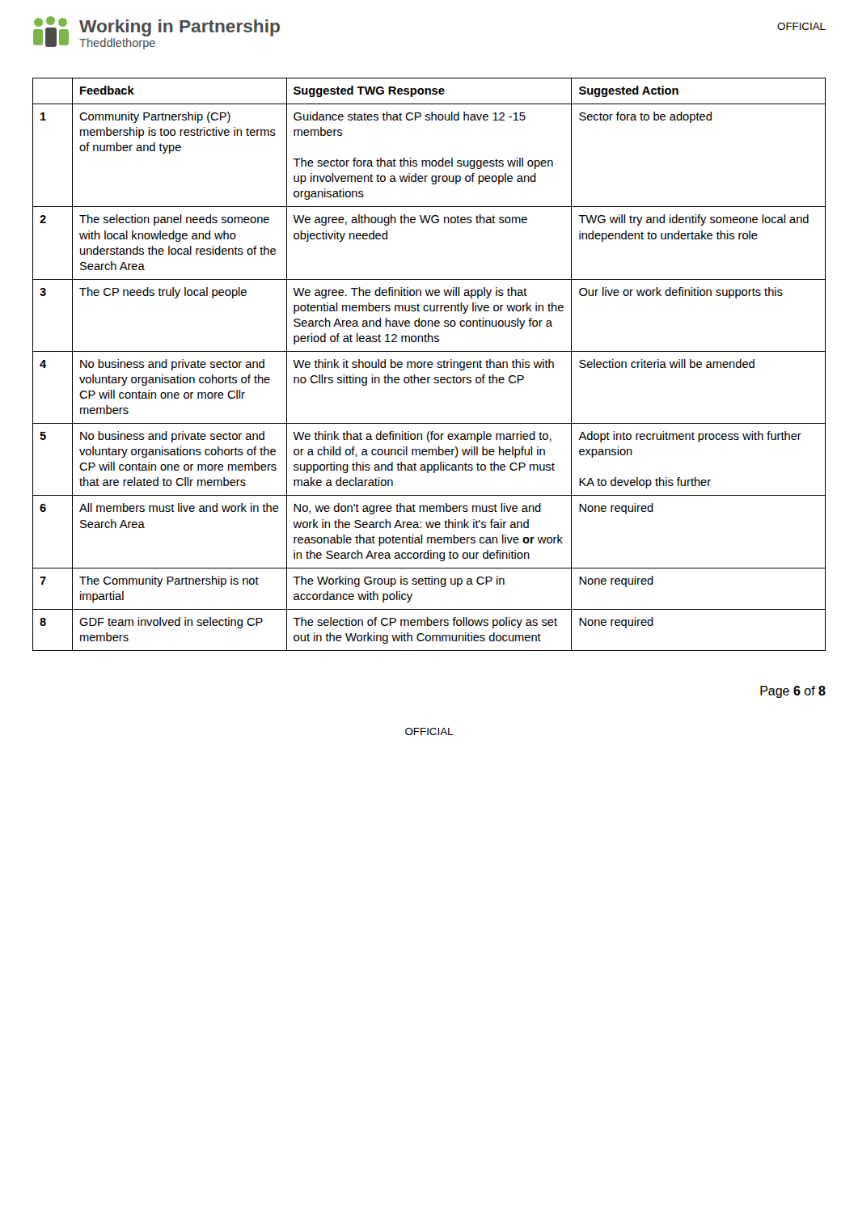Working in Partnership
Theddlethorpe
OFFICIAL
| | Feedback | Suggested TWG Response | Suggested Action |
| --- | --- | --- | --- |
| 1 | Community Partnership (CP) membership is too restrictive in terms of number and type | Guidance states that CP should have 12 -15 members The sector fora that this model suggests will open up involvement to a wider group of people and organisations | Sector fora to be adopted |
| 2 | The selection panel needs someone with local knowledge and who understands the local residents of the Search Area | We agree, although the WG notes that some objectivity needed | TWG will try and identify someone local and independent to undertake this role |
| 3 | The CP needs truly local people | We agree. The definition we will apply is that potential members must currently live or work in the Search Area and have done so continuously for a period of at least 12 months | Our live or work definition supports this |
| 4 | No business and private sector and voluntary organisation cohorts of the CP will contain one or more Cllr members | We think it should be more stringent than this with no Cllrs sitting in the other sectors of the CP | Selection criteria will be amended |
| 5 | No business and private sector and voluntary organisations cohorts of the CP will contain one or more members that are related to Cllr members | We think that a definition (for example married to, or a child of, a council member) will be helpful in supporting this and that applicants to the CP must make a declaration | Adopt into recruitment process with further expansion KA to develop this further |
| 6 | All members must live and work in the Search Area | No, we don't agree that members must live and work in the Search Area: we think it's fair and reasonable that potential members can live or work in the Search Area according to our definition | None required |
| 7 | The Community Partnership is not impartial | The Working Group is setting up a CP in accordance with policy | None required |
| 8 | GDF team involved in selecting CP members | The selection of CP members follows policy as set out in the Working with Communities document | None required |
Page 6 of 8
OFFICIAL